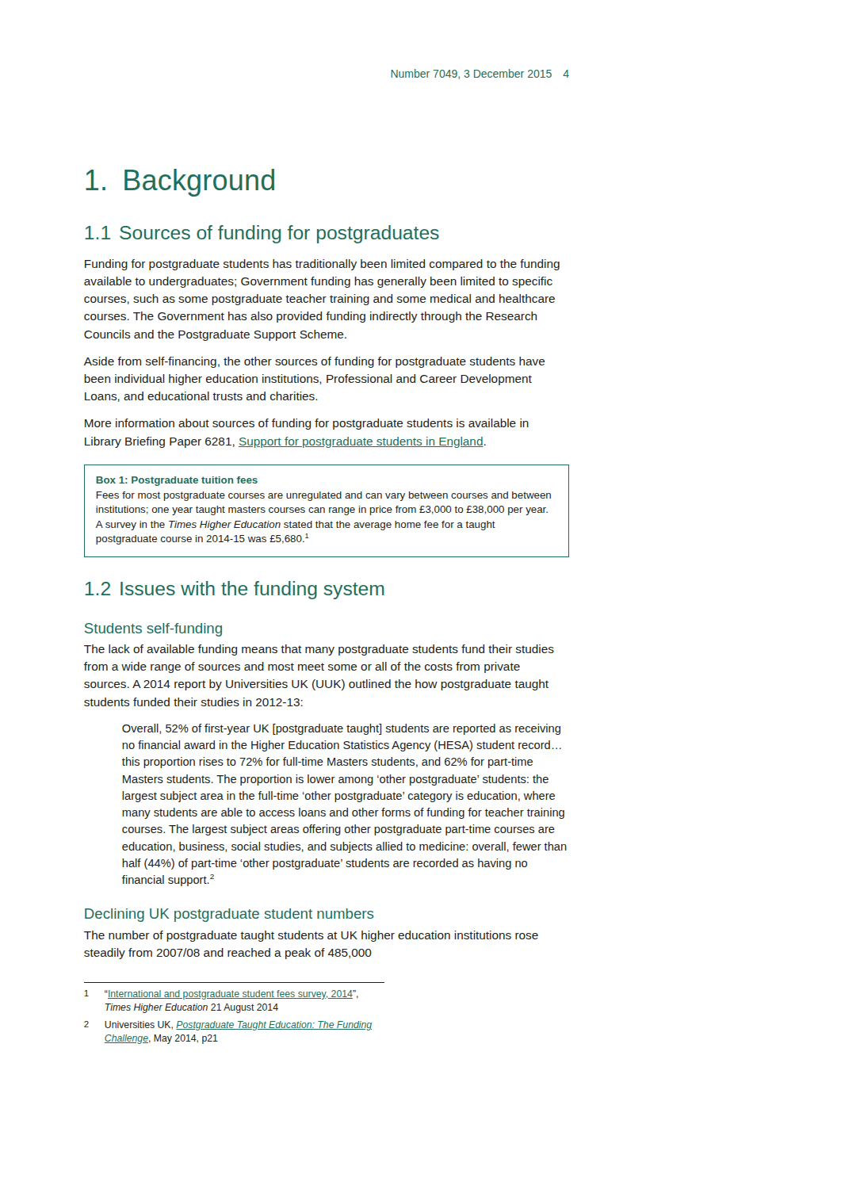Number 7049, 3 December 20154
1. Background
1.1 Sources of funding for postgraduates
Funding for postgraduate students has traditionally been limited compared to the funding available to undergraduates; Government funding has generally been limited to specific courses, such as some postgraduate teacher training and some medical and healthcare courses. The Government has also provided funding indirectly through the Research Councils and the Postgraduate Support Scheme.
Aside from self-financing, the other sources of funding for postgraduate students have been individual higher education institutions, Professional and Career Development Loans, and educational trusts and charities.
More information about sources of funding for postgraduate students is available in Library Briefing Paper 6281, Support for postgraduate students in England.
Box 1: Postgraduate tuition fees
Fees for most postgraduate courses are unregulated and can vary between courses and between institutions; one year taught masters courses can range in price from £3,000 to £38,000 per year. A survey in the Times Higher Education stated that the average home fee for a taught postgraduate course in 2014-15 was £5,680.1
1.2 Issues with the funding system
Students self-funding
The lack of available funding means that many postgraduate students fund their studies from a wide range of sources and most meet some or all of the costs from private sources. A 2014 report by Universities UK (UUK) outlined the how postgraduate taught students funded their studies in 2012-13:
Overall, 52% of first-year UK [postgraduate taught] students are reported as receiving no financial award in the Higher Education Statistics Agency (HESA) student record…this proportion rises to 72% for full-time Masters students, and 62% for part-time Masters students. The proportion is lower among ‘other postgraduate’ students: the largest subject area in the full-time ‘other postgraduate’ category is education, where many students are able to access loans and other forms of funding for teacher training courses. The largest subject areas offering other postgraduate part-time courses are education, business, social studies, and subjects allied to medicine: overall, fewer than half (44%) of part-time ‘other postgraduate’ students are recorded as having no financial support.2
Declining UK postgraduate student numbers
The number of postgraduate taught students at UK higher education institutions rose steadily from 2007/08 and reached a peak of 485,000
1“International and postgraduate student fees survey, 2014”, Times Higher Education 21 August 2014
2 Universities UK, Postgraduate Taught Education: The Funding Challenge, May 2014, p21